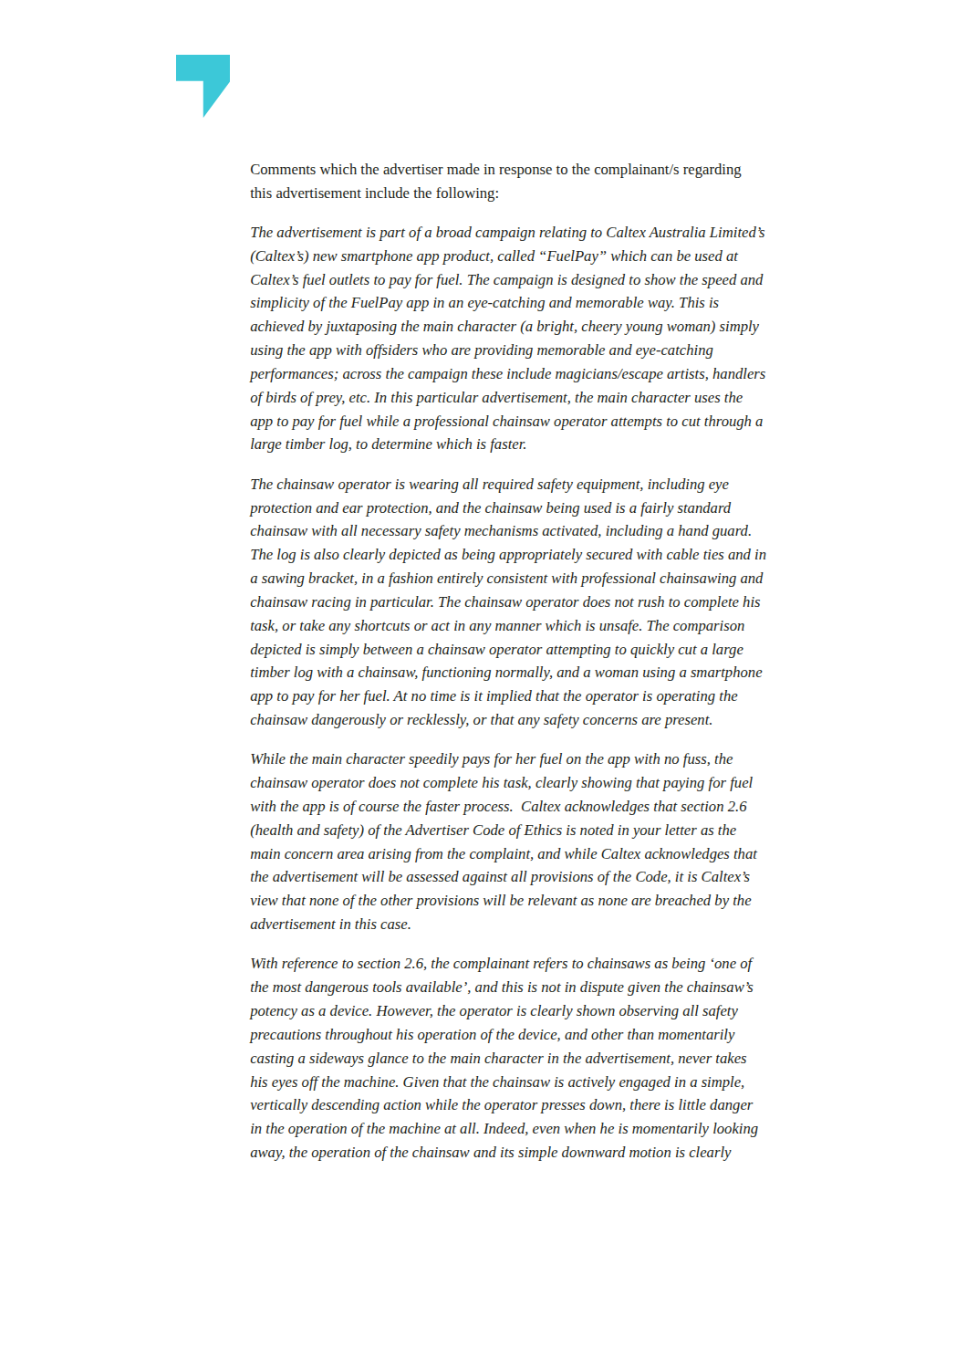Comments which the advertiser made in response to the complainant/s regarding this advertisement include the following:
The advertisement is part of a broad campaign relating to Caltex Australia Limited’s (Caltex’s) new smartphone app product, called “FuelPay” which can be used at Caltex’s fuel outlets to pay for fuel. The campaign is designed to show the speed and simplicity of the FuelPay app in an eye-catching and memorable way. This is achieved by juxtaposing the main character (a bright, cheery young woman) simply using the app with offsiders who are providing memorable and eye-catching performances; across the campaign these include magicians/escape artists, handlers of birds of prey, etc. In this particular advertisement, the main character uses the app to pay for fuel while a professional chainsaw operator attempts to cut through a large timber log, to determine which is faster.
The chainsaw operator is wearing all required safety equipment, including eye protection and ear protection, and the chainsaw being used is a fairly standard chainsaw with all necessary safety mechanisms activated, including a hand guard. The log is also clearly depicted as being appropriately secured with cable ties and in a sawing bracket, in a fashion entirely consistent with professional chainsawing and chainsaw racing in particular. The chainsaw operator does not rush to complete his task, or take any shortcuts or act in any manner which is unsafe. The comparison depicted is simply between a chainsaw operator attempting to quickly cut a large timber log with a chainsaw, functioning normally, and a woman using a smartphone app to pay for her fuel. At no time is it implied that the operator is operating the chainsaw dangerously or recklessly, or that any safety concerns are present.
While the main character speedily pays for her fuel on the app with no fuss, the chainsaw operator does not complete his task, clearly showing that paying for fuel with the app is of course the faster process. Caltex acknowledges that section 2.6 (health and safety) of the Advertiser Code of Ethics is noted in your letter as the main concern area arising from the complaint, and while Caltex acknowledges that the advertisement will be assessed against all provisions of the Code, it is Caltex’s view that none of the other provisions will be relevant as none are breached by the advertisement in this case.
With reference to section 2.6, the complainant refers to chainsaws as being ‘one of the most dangerous tools available’, and this is not in dispute given the chainsaw’s potency as a device. However, the operator is clearly shown observing all safety precautions throughout his operation of the device, and other than momentarily casting a sideways glance to the main character in the advertisement, never takes his eyes off the machine. Given that the chainsaw is actively engaged in a simple, vertically descending action while the operator presses down, there is little danger in the operation of the machine at all. Indeed, even when he is momentarily looking away, the operation of the chainsaw and its simple downward motion is clearly